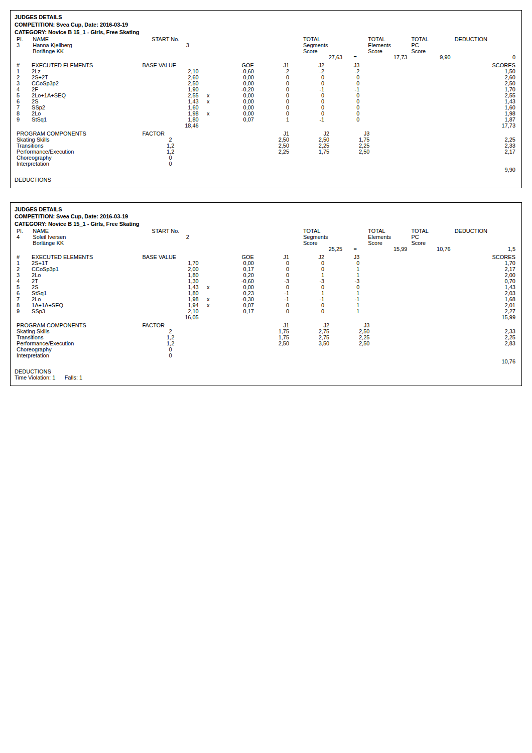JUDGES DETAILS
COMPETITION: Svea Cup, Date: 2016-03-19
CATEGORY: Novice B 15_1 - Girls, Free Skating
| Pl. | NAME | START No. | | | | TOTAL | | TOTAL | TOTAL | DEDUCTION |
| 3 | Hanna Kjellberg | 3 | | | | Segments | | Elements | PC | |
| | Borlänge KK | | | | | Score | | Score | Score | |
| | | | | | | 27,63 | = | 17,73 | 9,90 | 0 |
| # | EXECUTED ELEMENTS | BASE VALUE | | GOE | J1 | J2 | J3 | | | SCORES |
| 1 | 2Lz | 2,10 | | -0,60 | -2 | -2 | -2 | | | 1,50 |
| 2 | 2S+2T | 2,60 | | 0,00 | 0 | 0 | 0 | | | 2,60 |
| 3 | CCoSp3p2 | 2,50 | | 0,00 | 0 | 0 | 0 | | | 2,50 |
| 4 | 2F | 1,90 | | -0,20 | 0 | -1 | -1 | | | 1,70 |
| 5 | 2Lo+1A+SEQ | 2,55 | x | 0,00 | 0 | 0 | 0 | | | 2,55 |
| 6 | 2S | 1,43 | x | 0,00 | 0 | 0 | 0 | | | 1,43 |
| 7 | SSp2 | 1,60 | | 0,00 | 0 | 0 | 0 | | | 1,60 |
| 8 | 2Lo | 1,98 | x | 0,00 | 0 | 0 | 0 | | | 1,98 |
| 9 | StSq1 | 1,80 | | 0,07 | 1 | -1 | 0 | | | 1,87 |
| | | 18,46 | | | | | | | | 17,73 |
| PROGRAM COMPONENTS | FACTOR | | J1 | J2 | J3 | | |
| Skating Skills | 2 | | 2,50 | 2,50 | 1,75 | | 2,25 |
| Transitions | 1,2 | | 2,50 | 2,25 | 2,25 | | 2,33 |
| Performance/Execution | 1,2 | | 2,25 | 1,75 | 2,50 | | 2,17 |
| Choreography | 0 | | | | | | |
| Interpretation | 0 | | | | | | |
| | | | | | | | 9,90 |
DEDUCTIONS
JUDGES DETAILS
COMPETITION: Svea Cup, Date: 2016-03-19
CATEGORY: Novice B 15_1 - Girls, Free Skating
| Pl. | NAME | START No. | | | | TOTAL | | TOTAL | TOTAL | DEDUCTION |
| 4 | Soleil Iversen | 2 | | | | Segments | | Elements | PC | |
| | Borlänge KK | | | | | Score | | Score | Score | |
| | | | | | | 25,25 | = | 15,99 | 10,76 | 1,5 |
| # | EXECUTED ELEMENTS | BASE VALUE | | GOE | J1 | J2 | J3 | | | SCORES |
| 1 | 2S+1T | 1,70 | | 0,00 | 0 | 0 | 0 | | | 1,70 |
| 2 | CCoSp3p1 | 2,00 | | 0,17 | 0 | 0 | 1 | | | 2,17 |
| 3 | 2Lo | 1,80 | | 0,20 | 0 | 1 | 1 | | | 2,00 |
| 4 | 2T | 1,30 | | -0,60 | -3 | -3 | -3 | | | 0,70 |
| 5 | 2S | 1,43 | x | 0,00 | 0 | 0 | 0 | | | 1,43 |
| 6 | StSq1 | 1,80 | | 0,23 | -1 | 1 | 1 | | | 2,03 |
| 7 | 2Lo | 1,98 | x | -0,30 | -1 | -1 | -1 | | | 1,68 |
| 8 | 1A+1A+SEQ | 1,94 | x | 0,07 | 0 | 0 | 1 | | | 2,01 |
| 9 | SSp3 | 2,10 | | 0,17 | 0 | 0 | 1 | | | 2,27 |
| | | 16,05 | | | | | | | | 15,99 |
| PROGRAM COMPONENTS | FACTOR | | J1 | J2 | J3 | | |
| Skating Skills | 2 | | 1,75 | 2,75 | 2,50 | | 2,33 |
| Transitions | 1,2 | | 1,75 | 2,75 | 2,25 | | 2,25 |
| Performance/Execution | 1,2 | | 2,50 | 3,50 | 2,50 | | 2,83 |
| Choreography | 0 | | | | | | |
| Interpretation | 0 | | | | | | |
| | | | | | | | 10,76 |
DEDUCTIONS
Time Violation: 1 Falls: 1